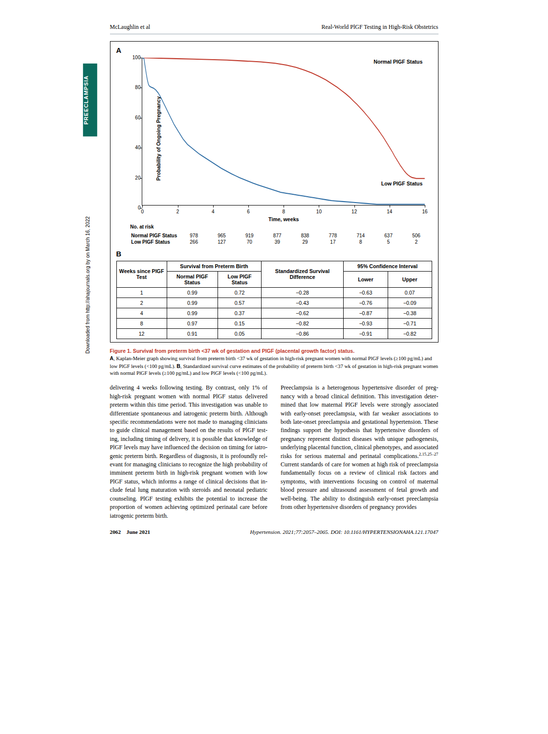McLaughlin et al
Real-World PlGF Testing in High-Risk Obstetrics
PREECLAMPSIA
Downloaded from http://ahajournals.org by on March 16, 2022
A
Probability of Ongoing Pregnancy
100
80
60
40
20
0
0
2
4
6
8
10
12
14
16
Time, weeks
Normal PlGF Status
Low PlGF Status
No. at risk
| Normal PlGF Status | 978 | 965 | 919 | 877 | 838 | 778 | 714 | 637 | 506 |
| Low PlGF Status | 266 | 127 | 70 | 39 | 29 | 17 | 8 | 5 | 2 |
B
| Weeks since PlGF Test | Survival from Preterm Birth | Standardized Survival Difference | 95% Confidence Interval |
| --- | --- | --- | --- |
| Normal PlGF Status | Low PlGF Status | Lower | Upper |
| 1 | 0.99 | 0.72 | −0.28 | −0.63 | 0.07 |
| 2 | 0.99 | 0.57 | −0.43 | −0.76 | −0.09 |
| 4 | 0.99 | 0.37 | −0.62 | −0.87 | −0.38 |
| 8 | 0.97 | 0.15 | −0.82 | −0.93 | −0.71 |
| 12 | 0.91 | 0.05 | −0.86 | −0.91 | −0.82 |
Figure 1. Survival from preterm birth <37 wk of gestation and PlGF (placental growth factor) status.
A, Kaplan-Meier graph showing survival from preterm birth <37 wk of gestation in high-risk pregnant women with normal PlGF levels (≥100 pg/mL) and low PlGF levels (<100 pg/mL). B, Standardized survival curve estimates of the probability of preterm birth <37 wk of gestation in high-risk pregnant women with normal PlGF levels (≥100 pg/mL) and low PlGF levels (<100 pg/mL).
delivering 4 weeks following testing. By contrast, only 1% of high-risk pregnant women with normal PlGF status delivered preterm within this time period. This investigation was unable to differentiate spontaneous and iatrogenic preterm birth. Although specific recommendations were not made to managing clinicians to guide clinical management based on the results of PlGF testing, including timing of delivery, it is possible that knowledge of PlGF levels may have influenced the decision on timing for iatrogenic preterm birth. Regardless of diagnosis, it is profoundly relevant for managing clinicians to recognize the high probability of imminent preterm birth in high-risk pregnant women with low PlGF status, which informs a range of clinical decisions that include fetal lung maturation with steroids and neonatal pediatric counseling. PlGF testing exhibits the potential to increase the proportion of women achieving optimized perinatal care before iatrogenic preterm birth.
Preeclampsia is a heterogenous hypertensive disorder of pregnancy with a broad clinical definition. This investigation determined that low maternal PlGF levels were strongly associated with early-onset preeclampsia, with far weaker associations to both late-onset preeclampsia and gestational hypertension. These findings support the hypothesis that hypertensive disorders of pregnancy represent distinct diseases with unique pathogenesis, underlying placental function, clinical phenotypes, and associated risks for serious maternal and perinatal complications.2,15,25–27 Current standards of care for women at high risk of preeclampsia fundamentally focus on a review of clinical risk factors and symptoms, with interventions focusing on control of maternal blood pressure and ultrasound assessment of fetal growth and well-being. The ability to distinguish early-onset preeclampsia from other hypertensive disorders of pregnancy provides
2062 June 2021
Hypertension. 2021;77:2057–2065. DOI: 10.1161/HYPERTENSIONAHA.121.17047